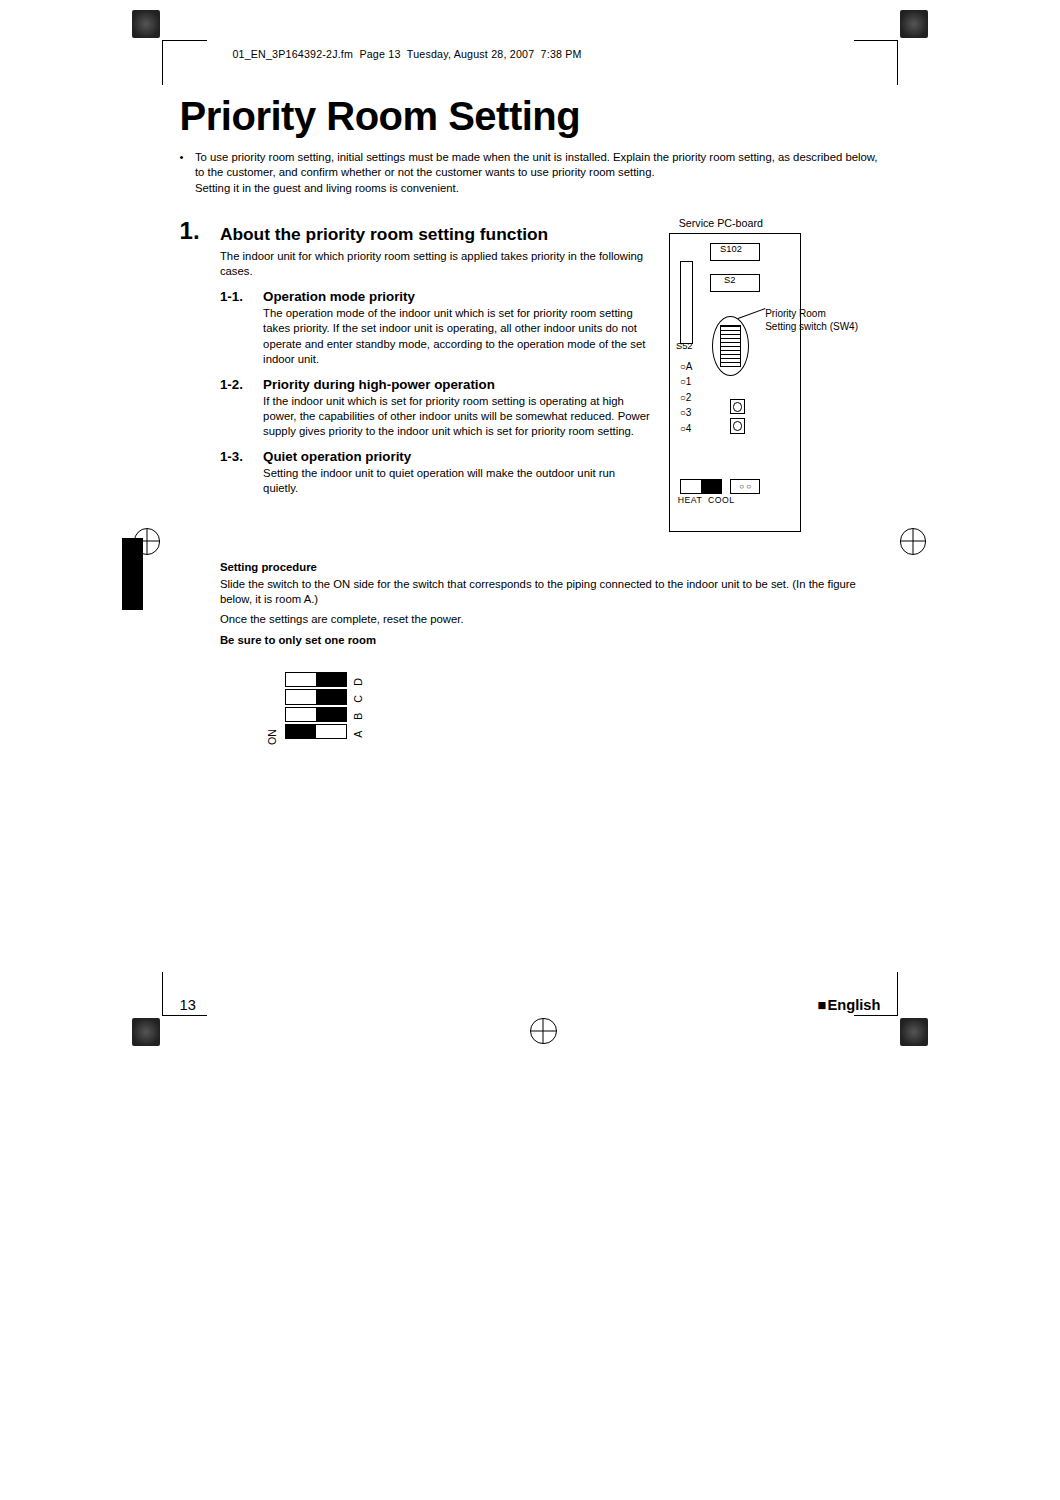01_EN_3P164392-2J.fm Page 13 Tuesday, August 28, 2007 7:38 PM
Priority Room Setting
To use priority room setting, initial settings must be made when the unit is installed. Explain the priority room setting, as described below, to the customer, and confirm whether or not the customer wants to use priority room setting.
Setting it in the guest and living rooms is convenient.
1. About the priority room setting function
The indoor unit for which priority room setting is applied takes priority in the following cases.
1-1. Operation mode priority
The operation mode of the indoor unit which is set for priority room setting takes priority. If the set indoor unit is operating, all other indoor units do not operate and enter standby mode, according to the operation mode of the set indoor unit.
1-2. Priority during high-power operation
If the indoor unit which is set for priority room setting is operating at high power, the capabilities of other indoor units will be somewhat reduced. Power supply gives priority to the indoor unit which is set for priority room setting.
1-3. Quiet operation priority
Setting the indoor unit to quiet operation will make the outdoor unit run quietly.
Service PC-board
S102
S2
S52
○A ○1 ○2 ○3 ○4
HEAT COOL
○ ○
Priority Room
Setting switch (SW4)
Setting procedure
Slide the switch to the ON side for the switch that corresponds to the piping connected to the indoor unit to be set. (In the figure below, it is room A.)
Once the settings are complete, reset the power.
Be sure to only set one room
ON
D
C
B
A
13 English